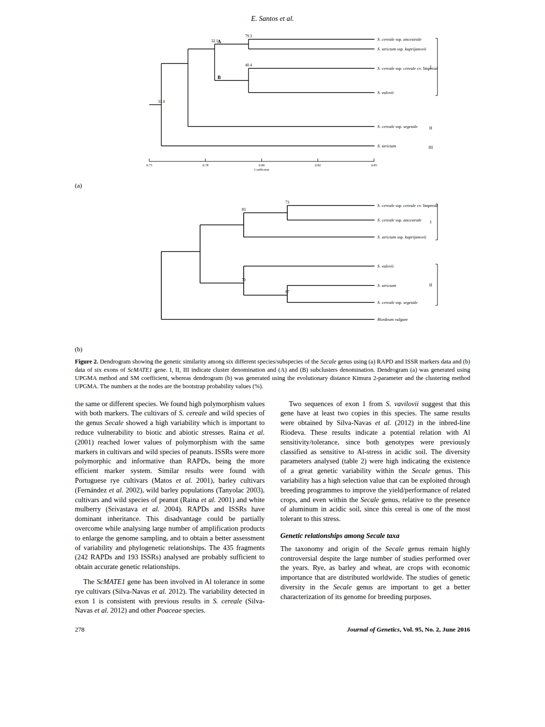E. Santos et al.
79.3 32.1 40.4 31.4 A B S. cereale ssp. ancestrale S. strictum ssp. kuprijanovii S. cereale ssp. cereale cv. Imperial S. valovii S. cereale ssp. segetale S. strictum I II III 0.75 0.78 0.80 0.82 0.85 Coefficient
(a)
73 83 70 87 S. cereale ssp. cereale cv. Imperial S. cereale ssp. ancestrale S. strictum ssp. kuprijanovii S. valovii S. strictum S. cereale ssp. segetale Hordeum vulgare I II
(b)
Figure 2. Dendrogram showing the genetic similarity among six different species/subspecies of the Secale genus using (a) RAPD and ISSR markers data and (b) data of six exons of ScMATE1 gene. I, II, III indicate cluster denomination and (A) and (B) subclusters denomination. Dendrogram (a) was generated using UPGMA method and SM coefficient, whereas dendrogram (b) was generated using the evolutionary distance Kimura 2-parameter and the clustering method UPGMA. The numbers at the nodes are the bootstrap probability values (%).
the same or different species. We found high polymorphism values with both markers. The cultivars of S. cereale and wild species of the genus Secale showed a high variability which is important to reduce vulnerability to biotic and abiotic stresses. Raina et al. (2001) reached lower values of polymorphism with the same markers in cultivars and wild species of peanuts. ISSRs were more polymorphic and informative than RAPDs, being the more efficient marker system. Similar results were found with Portuguese rye cultivars (Matos et al. 2001), barley cultivars (Fernández et al. 2002), wild barley populations (Tanyolac 2003), cultivars and wild species of peanut (Raina et al. 2001) and white mulberry (Srivastava et al. 2004). RAPDs and ISSRs have dominant inheritance. This disadvantage could be partially overcome while analysing large number of amplification products to enlarge the genome sampling, and to obtain a better assessment of variability and phylogenetic relationships. The 435 fragments (242 RAPDs and 193 ISSRs) analysed are probably sufficient to obtain accurate genetic relationships.
The ScMATE1 gene has been involved in Al tolerance in some rye cultivars (Silva-Navas et al. 2012). The variability detected in exon 1 is consistent with previous results in S. cereale (Silva-Navas et al. 2012) and other Poaceae species.
Two sequences of exon 1 from S. vavilovii suggest that this gene have at least two copies in this species. The same results were obtained by Silva-Navas et al. (2012) in the inbred-line Riodeva. These results indicate a potential relation with Al sensitivity/tolerance, since both genotypes were previously classified as sensitive to Al-stress in acidic soil. The diversity parameters analysed (table 2) were high indicating the existence of a great genetic variability within the Secale genus. This variability has a high selection value that can be exploited through breeding programmes to improve the yield/performance of related crops, and even within the Secale genus, relative to the presence of aluminum in acidic soil, since this cereal is one of the most tolerant to this stress.
Genetic relationships among Secale taxa
The taxonomy and origin of the Secale genus remain highly controversial despite the large number of studies performed over the years. Rye, as barley and wheat, are crops with economic importance that are distributed worldwide. The studies of genetic diversity in the Secale genus are important to get a better characterization of its genome for breeding purposes.
278
Journal of Genetics, Vol. 95, No. 2, June 2016